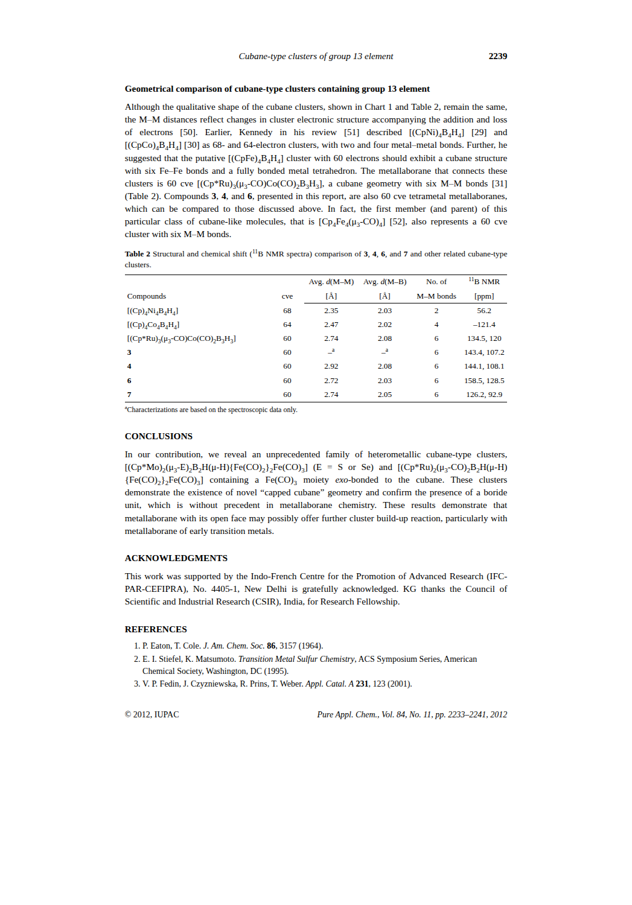Cubane-type clusters of group 13 element 2239
Geometrical comparison of cubane-type clusters containing group 13 element
Although the qualitative shape of the cubane clusters, shown in Chart 1 and Table 2, remain the same, the M–M distances reflect changes in cluster electronic structure accompanying the addition and loss of electrons [50]. Earlier, Kennedy in his review [51] described [(CpNi)4B4H4] [29] and [(CpCo)4B4H4] [30] as 68- and 64-electron clusters, with two and four metal–metal bonds. Further, he suggested that the putative [(CpFe)4B4H4] cluster with 60 electrons should exhibit a cubane structure with six Fe–Fe bonds and a fully bonded metal tetrahedron. The metallaborane that connects these clusters is 60 cve [(Cp*Ru)3(μ3-CO)Co(CO)2B3H3], a cubane geometry with six M–M bonds [31] (Table 2). Compounds 3, 4, and 6, presented in this report, are also 60 cve tetrametal metallaboranes, which can be compared to those discussed above. In fact, the first member (and parent) of this particular class of cubane-like molecules, that is [Cp4Fe4(μ3-CO)4] [52], also represents a 60 cve cluster with six M–M bonds.
Table 2 Structural and chemical shift (11B NMR spectra) comparison of 3, 4, 6, and 7 and other related cubane-type clusters.
| Compounds | cve | Avg. d (M–M) | Avg. d (M–B) | No. of | 11 B NMR |
| --- | --- | --- | --- | --- | --- |
| [Å] | [Å] | M–M bonds | [ppm] |
| [(Cp) 4 Ni 4 B 4 H 4 ] | 68 | 2.35 | 2.03 | 2 | 56.2 |
| [(Cp) 4 Co 4 B 4 H 4 ] | 64 | 2.47 | 2.02 | 4 | –121.4 |
| [(Cp*Ru) 3 (μ 3 -CO)Co(CO) 2 B 3 H 3 ] | 60 | 2.74 | 2.08 | 6 | 134.5, 120 |
| 3 | 60 | – a | – a | 6 | 143.4, 107.2 |
| 4 | 60 | 2.92 | 2.08 | 6 | 144.1, 108.1 |
| 6 | 60 | 2.72 | 2.03 | 6 | 158.5, 128.5 |
| 7 | 60 | 2.74 | 2.05 | 6 | 126.2, 92.9 |
aCharacterizations are based on the spectroscopic data only.
CONCLUSIONS
In our contribution, we reveal an unprecedented family of heterometallic cubane-type clusters, [(Cp*Mo)2(μ3-E)2B2H(μ-H){Fe(CO)2}2Fe(CO)3] (E = S or Se) and [(Cp*Ru)2(μ3-CO)2B2H(μ-H){Fe(CO)2}2Fe(CO)3] containing a Fe(CO)3 moiety exo-bonded to the cubane. These clusters demonstrate the existence of novel “capped cubane” geometry and confirm the presence of a boride unit, which is without precedent in metallaborane chemistry. These results demonstrate that metallaborane with its open face may possibly offer further cluster build-up reaction, particularly with metallaborane of early transition metals.
ACKNOWLEDGMENTS
This work was supported by the Indo-French Centre for the Promotion of Advanced Research (IFC-PAR-CEFIPRA), No. 4405-1, New Delhi is gratefully acknowledged. KG thanks the Council of Scientific and Industrial Research (CSIR), India, for Research Fellowship.
REFERENCES
P. Eaton, T. Cole. J. Am. Chem. Soc. 86, 3157 (1964).
E. I. Stiefel, K. Matsumoto. Transition Metal Sulfur Chemistry, ACS Symposium Series, American Chemical Society, Washington, DC (1995).
V. P. Fedin, J. Czyzniewska, R. Prins, T. Weber. Appl. Catal. A 231, 123 (2001).
© 2012, IUPAC Pure Appl. Chem., Vol. 84, No. 11, pp. 2233–2241, 2012